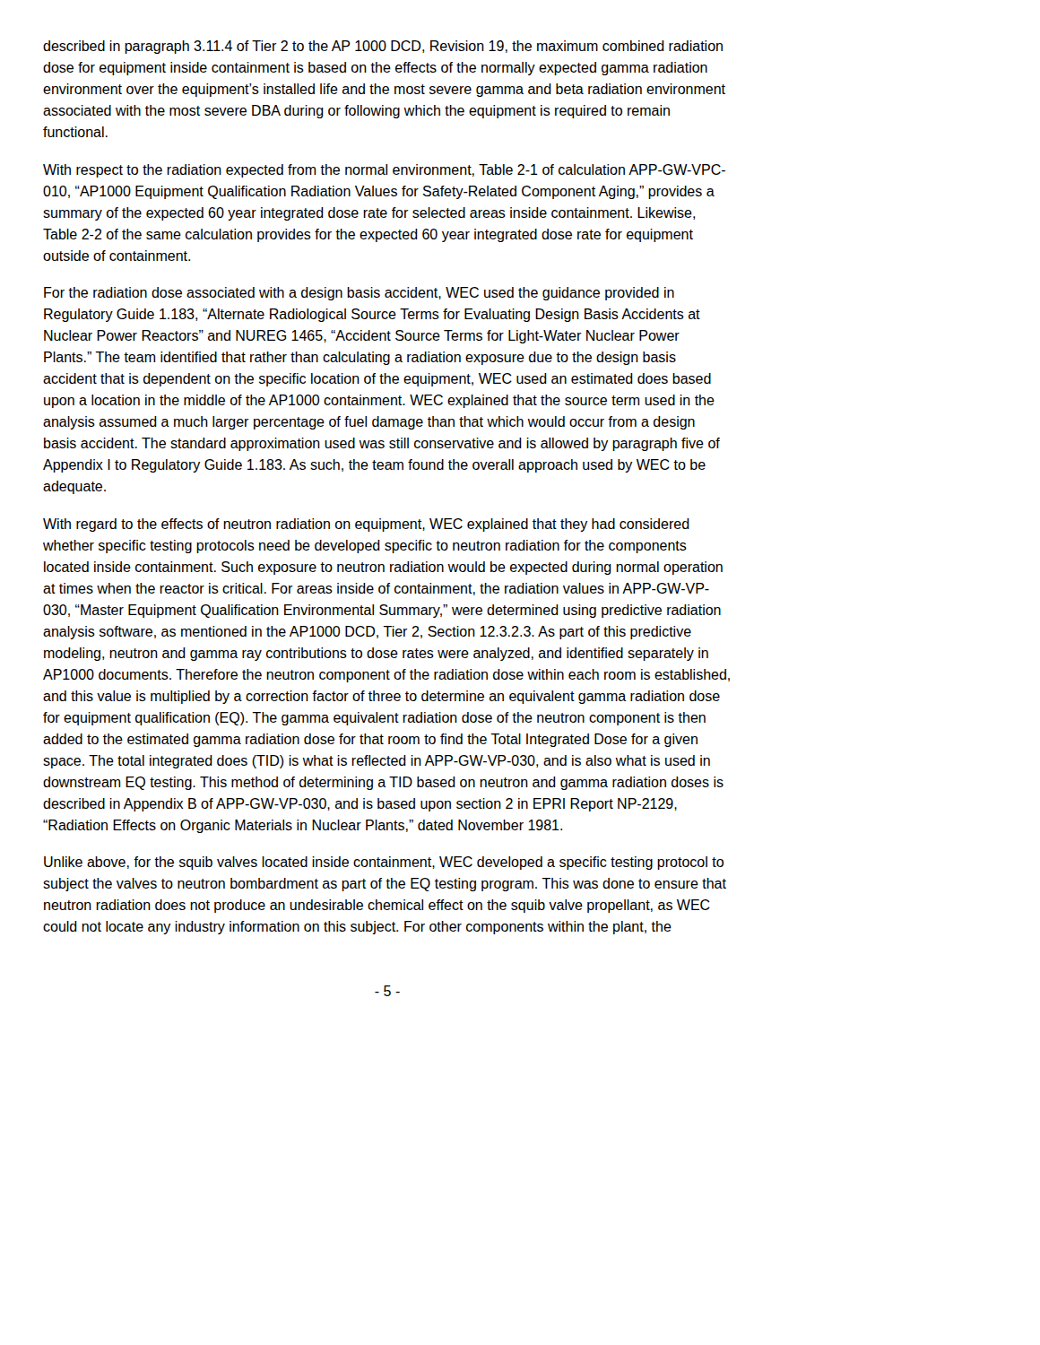described in paragraph 3.11.4 of Tier 2 to the AP 1000 DCD, Revision 19, the maximum combined radiation dose for equipment inside containment is based on the effects of the normally expected gamma radiation environment over the equipment’s installed life and the most severe gamma and beta radiation environment associated with the most severe DBA during or following which the equipment is required to remain functional.
With respect to the radiation expected from the normal environment, Table 2-1 of calculation APP-GW-VPC-010, “AP1000 Equipment Qualification Radiation Values for Safety-Related Component Aging,” provides a summary of the expected 60 year integrated dose rate for selected areas inside containment. Likewise, Table 2-2 of the same calculation provides for the expected 60 year integrated dose rate for equipment outside of containment.
For the radiation dose associated with a design basis accident, WEC used the guidance provided in Regulatory Guide 1.183, “Alternate Radiological Source Terms for Evaluating Design Basis Accidents at Nuclear Power Reactors” and NUREG 1465, “Accident Source Terms for Light-Water Nuclear Power Plants.” The team identified that rather than calculating a radiation exposure due to the design basis accident that is dependent on the specific location of the equipment, WEC used an estimated does based upon a location in the middle of the AP1000 containment. WEC explained that the source term used in the analysis assumed a much larger percentage of fuel damage than that which would occur from a design basis accident. The standard approximation used was still conservative and is allowed by paragraph five of Appendix I to Regulatory Guide 1.183. As such, the team found the overall approach used by WEC to be adequate.
With regard to the effects of neutron radiation on equipment, WEC explained that they had considered whether specific testing protocols need be developed specific to neutron radiation for the components located inside containment. Such exposure to neutron radiation would be expected during normal operation at times when the reactor is critical. For areas inside of containment, the radiation values in APP-GW-VP-030, “Master Equipment Qualification Environmental Summary,” were determined using predictive radiation analysis software, as mentioned in the AP1000 DCD, Tier 2, Section 12.3.2.3. As part of this predictive modeling, neutron and gamma ray contributions to dose rates were analyzed, and identified separately in AP1000 documents. Therefore the neutron component of the radiation dose within each room is established, and this value is multiplied by a correction factor of three to determine an equivalent gamma radiation dose for equipment qualification (EQ). The gamma equivalent radiation dose of the neutron component is then added to the estimated gamma radiation dose for that room to find the Total Integrated Dose for a given space. The total integrated does (TID) is what is reflected in APP-GW-VP-030, and is also what is used in downstream EQ testing. This method of determining a TID based on neutron and gamma radiation doses is described in Appendix B of APP-GW-VP-030, and is based upon section 2 in EPRI Report NP-2129, “Radiation Effects on Organic Materials in Nuclear Plants,” dated November 1981.
Unlike above, for the squib valves located inside containment, WEC developed a specific testing protocol to subject the valves to neutron bombardment as part of the EQ testing program. This was done to ensure that neutron radiation does not produce an undesirable chemical effect on the squib valve propellant, as WEC could not locate any industry information on this subject. For other components within the plant, the
- 5 -